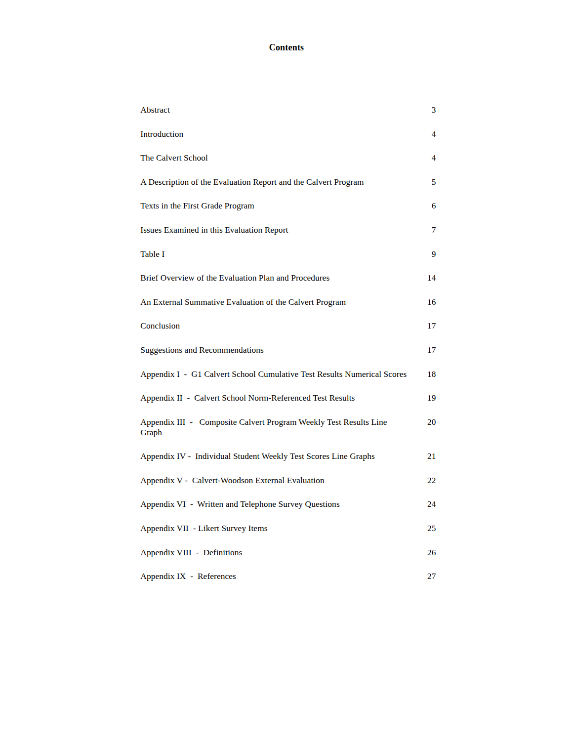Contents
| Abstract | 3 |
| Introduction | 4 |
| The Calvert School | 4 |
| A Description of the Evaluation Report and the Calvert Program | 5 |
| Texts in the First Grade Program | 6 |
| Issues Examined in this Evaluation Report | 7 |
| Table I | 9 |
| Brief Overview of the Evaluation Plan and Procedures | 14 |
| An External Summative Evaluation of the Calvert Program | 16 |
| Conclusion | 17 |
| Suggestions and Recommendations | 17 |
| Appendix I - G1 Calvert School Cumulative Test Results Numerical Scores | 18 |
| Appendix II - Calvert School Norm-Referenced Test Results | 19 |
| Appendix III - Composite Calvert Program Weekly Test Results Line Graph | 20 |
| Appendix IV - Individual Student Weekly Test Scores Line Graphs | 21 |
| Appendix V - Calvert-Woodson External Evaluation | 22 |
| Appendix VI - Written and Telephone Survey Questions | 24 |
| Appendix VII - Likert Survey Items | 25 |
| Appendix VIII - Definitions | 26 |
| Appendix IX - References | 27 |